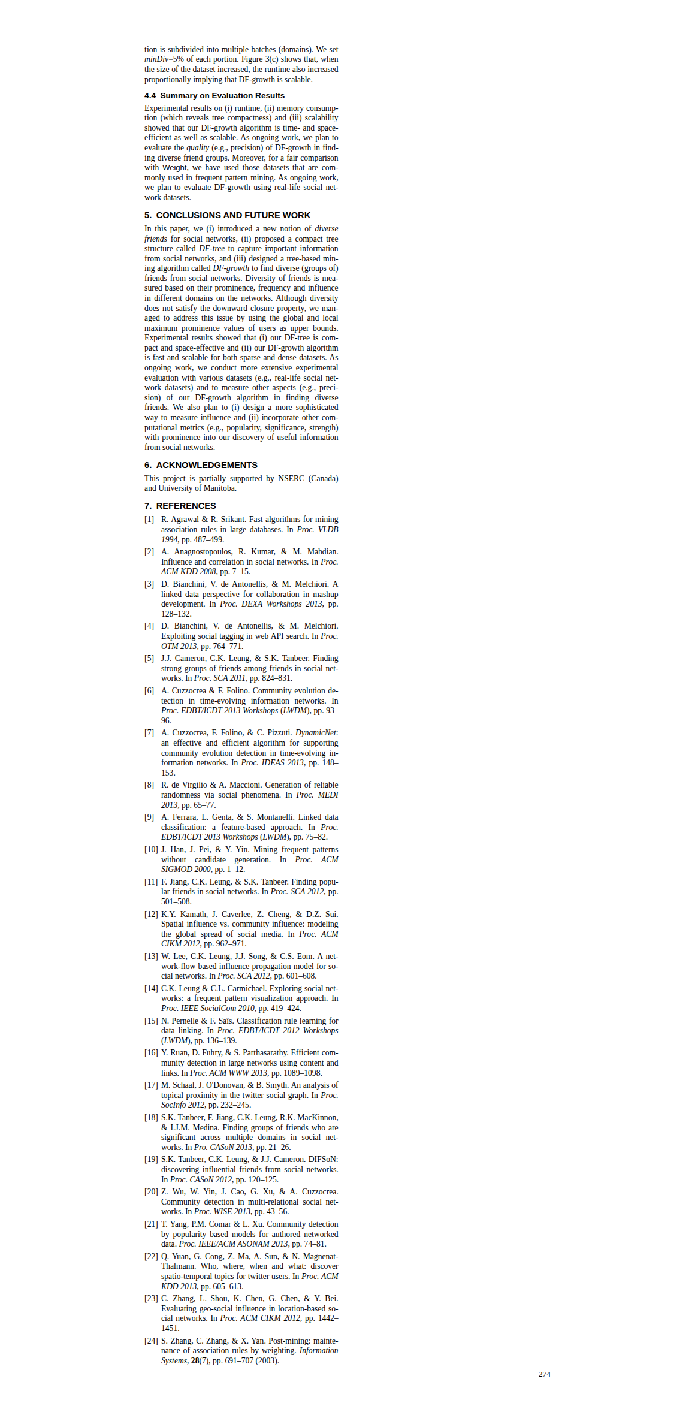tion is subdivided into multiple batches (domains). We set minDiv=5% of each portion. Figure 3(c) shows that, when the size of the dataset increased, the runtime also increased proportionally implying that DF-growth is scalable.
4.4 Summary on Evaluation Results
Experimental results on (i) runtime, (ii) memory consumption (which reveals tree compactness) and (iii) scalability showed that our DF-growth algorithm is time- and space-efficient as well as scalable. As ongoing work, we plan to evaluate the quality (e.g., precision) of DF-growth in finding diverse friend groups. Moreover, for a fair comparison with Weight, we have used those datasets that are commonly used in frequent pattern mining. As ongoing work, we plan to evaluate DF-growth using real-life social network datasets.
5. CONCLUSIONS AND FUTURE WORK
In this paper, we (i) introduced a new notion of diverse friends for social networks, (ii) proposed a compact tree structure called DF-tree to capture important information from social networks, and (iii) designed a tree-based mining algorithm called DF-growth to find diverse (groups of) friends from social networks. Diversity of friends is measured based on their prominence, frequency and influence in different domains on the networks. Although diversity does not satisfy the downward closure property, we managed to address this issue by using the global and local maximum prominence values of users as upper bounds. Experimental results showed that (i) our DF-tree is compact and space-effective and (ii) our DF-growth algorithm is fast and scalable for both sparse and dense datasets. As ongoing work, we conduct more extensive experimental evaluation with various datasets (e.g., real-life social network datasets) and to measure other aspects (e.g., precision) of our DF-growth algorithm in finding diverse friends. We also plan to (i) design a more sophisticated way to measure influence and (ii) incorporate other computational metrics (e.g., popularity, significance, strength) with prominence into our discovery of useful information from social networks.
6. ACKNOWLEDGEMENTS
This project is partially supported by NSERC (Canada) and University of Manitoba.
7. REFERENCES
R. Agrawal & R. Srikant. Fast algorithms for mining association rules in large databases. In Proc. VLDB 1994, pp. 487–499.
A. Anagnostopoulos, R. Kumar, & M. Mahdian. Influence and correlation in social networks. In Proc. ACM KDD 2008, pp. 7–15.
D. Bianchini, V. de Antonellis, & M. Melchiori. A linked data perspective for collaboration in mashup development. In Proc. DEXA Workshops 2013, pp. 128–132.
D. Bianchini, V. de Antonellis, & M. Melchiori. Exploiting social tagging in web API search. In Proc. OTM 2013, pp. 764–771.
J.J. Cameron, C.K. Leung, & S.K. Tanbeer. Finding strong groups of friends among friends in social networks. In Proc. SCA 2011, pp. 824–831.
A. Cuzzocrea & F. Folino. Community evolution detection in time-evolving information networks. In Proc. EDBT/ICDT 2013 Workshops (LWDM), pp. 93–96.
A. Cuzzocrea, F. Folino, & C. Pizzuti. DynamicNet: an effective and efficient algorithm for supporting community evolution detection in time-evolving information networks. In Proc. IDEAS 2013, pp. 148–153.
R. de Virgilio & A. Maccioni. Generation of reliable randomness via social phenomena. In Proc. MEDI 2013, pp. 65–77.
A. Ferrara, L. Genta, & S. Montanelli. Linked data classification: a feature-based approach. In Proc. EDBT/ICDT 2013 Workshops (LWDM), pp. 75–82.
J. Han, J. Pei, & Y. Yin. Mining frequent patterns without candidate generation. In Proc. ACM SIGMOD 2000, pp. 1–12.
F. Jiang, C.K. Leung, & S.K. Tanbeer. Finding popular friends in social networks. In Proc. SCA 2012, pp. 501–508.
K.Y. Kamath, J. Caverlee, Z. Cheng, & D.Z. Sui. Spatial influence vs. community influence: modeling the global spread of social media. In Proc. ACM CIKM 2012, pp. 962–971.
W. Lee, C.K. Leung, J.J. Song, & C.S. Eom. A network-flow based influence propagation model for social networks. In Proc. SCA 2012, pp. 601–608.
C.K. Leung & C.L. Carmichael. Exploring social networks: a frequent pattern visualization approach. In Proc. IEEE SocialCom 2010, pp. 419–424.
N. Pernelle & F. Saïs. Classification rule learning for data linking. In Proc. EDBT/ICDT 2012 Workshops (LWDM), pp. 136–139.
Y. Ruan, D. Fuhry, & S. Parthasarathy. Efficient community detection in large networks using content and links. In Proc. ACM WWW 2013, pp. 1089–1098.
M. Schaal, J. O'Donovan, & B. Smyth. An analysis of topical proximity in the twitter social graph. In Proc. SocInfo 2012, pp. 232–245.
S.K. Tanbeer, F. Jiang, C.K. Leung, R.K. MacKinnon, & I.J.M. Medina. Finding groups of friends who are significant across multiple domains in social networks. In Pro. CASoN 2013, pp. 21–26.
S.K. Tanbeer, C.K. Leung, & J.J. Cameron. DIFSoN: discovering influential friends from social networks. In Proc. CASoN 2012, pp. 120–125.
Z. Wu, W. Yin, J. Cao, G. Xu, & A. Cuzzocrea. Community detection in multi-relational social networks. In Proc. WISE 2013, pp. 43–56.
T. Yang, P.M. Comar & L. Xu. Community detection by popularity based models for authored networked data. Proc. IEEE/ACM ASONAM 2013, pp. 74–81.
Q. Yuan, G. Cong, Z. Ma, A. Sun, & N. Magnenat-Thalmann. Who, where, when and what: discover spatio-temporal topics for twitter users. In Proc. ACM KDD 2013, pp. 605–613.
C. Zhang, L. Shou, K. Chen, G. Chen, & Y. Bei. Evaluating geo-social influence in location-based social networks. In Proc. ACM CIKM 2012, pp. 1442–1451.
S. Zhang, C. Zhang, & X. Yan. Post-mining: maintenance of association rules by weighting. Information Systems, 28(7), pp. 691–707 (2003).
274